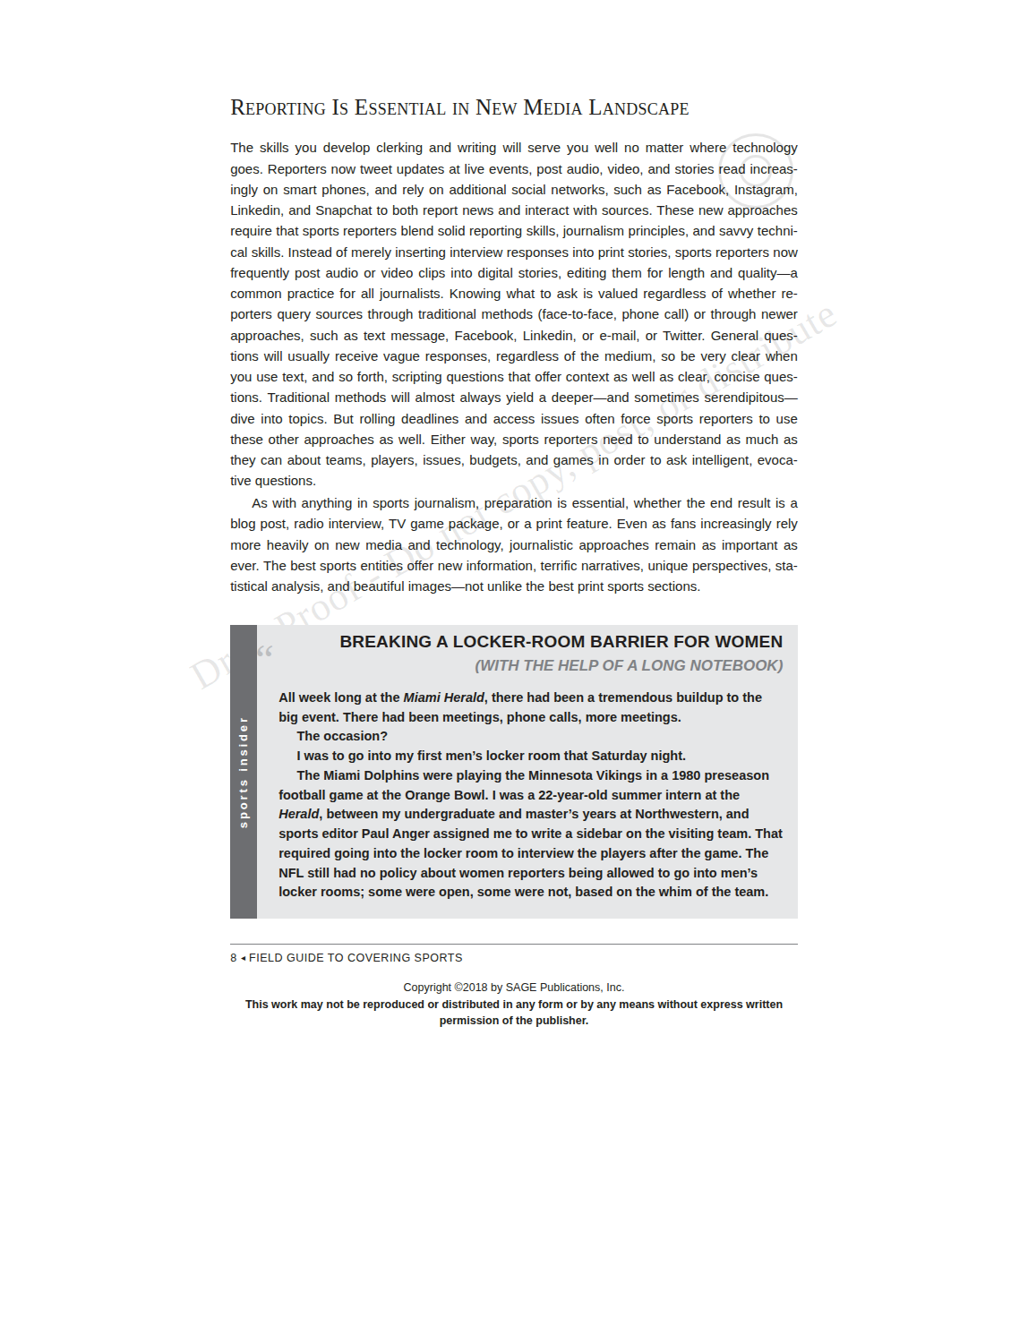Draft Proof - Do not copy, post, or distribute
Reporting Is Essential in New Media Landscape
The skills you develop clerking and writing will serve you well no matter where technology goes. Reporters now tweet updates at live events, post audio, video, and stories read increasingly on smart phones, and rely on additional social networks, such as Facebook, Instagram, Linkedin, and Snapchat to both report news and interact with sources. These new approaches require that sports reporters blend solid reporting skills, journalism principles, and savvy technical skills. Instead of merely inserting interview responses into print stories, sports reporters now frequently post audio or video clips into digital stories, editing them for length and quality—a common practice for all journalists. Knowing what to ask is valued regardless of whether reporters query sources through traditional methods (face-to-face, phone call) or through newer approaches, such as text message, Facebook, Linkedin, or e-mail, or Twitter. General questions will usually receive vague responses, regardless of the medium, so be very clear when you use text, and so forth, scripting questions that offer context as well as clear, concise questions. Traditional methods will almost always yield a deeper—and sometimes serendipitous—dive into topics. But rolling deadlines and access issues often force sports reporters to use these other approaches as well. Either way, sports reporters need to understand as much as they can about teams, players, issues, budgets, and games in order to ask intelligent, evocative questions.
As with anything in sports journalism, preparation is essential, whether the end result is a blog post, radio interview, TV game package, or a print feature. Even as fans increasingly rely more heavily on new media and technology, journalistic approaches remain as important as ever. The best sports entities offer new information, terrific narratives, unique perspectives, statistical analysis, and beautiful images—not unlike the best print sports sections.
sports insider
“
BREAKING A LOCKER-ROOM BARRIER FOR WOMEN
(WITH THE HELP OF A LONG NOTEBOOK)
All week long at the Miami Herald, there had been a tremendous buildup to the big event. There had been meetings, phone calls, more meetings.
The occasion?
I was to go into my first men’s locker room that Saturday night.
The Miami Dolphins were playing the Minnesota Vikings in a 1980 preseason football game at the Orange Bowl. I was a 22-year-old summer intern at the Herald, between my undergraduate and master’s years at Northwestern, and sports editor Paul Anger assigned me to write a sidebar on the visiting team. That required going into the locker room to interview the players after the game. The NFL still had no policy about women reporters being allowed to go into men’s locker rooms; some were open, some were not, based on the whim of the team.
8 ◂ FIELD GUIDE TO COVERING SPORTS
Copyright ©2018 by SAGE Publications, Inc.
This work may not be reproduced or distributed in any form or by any means without express written permission of the publisher.